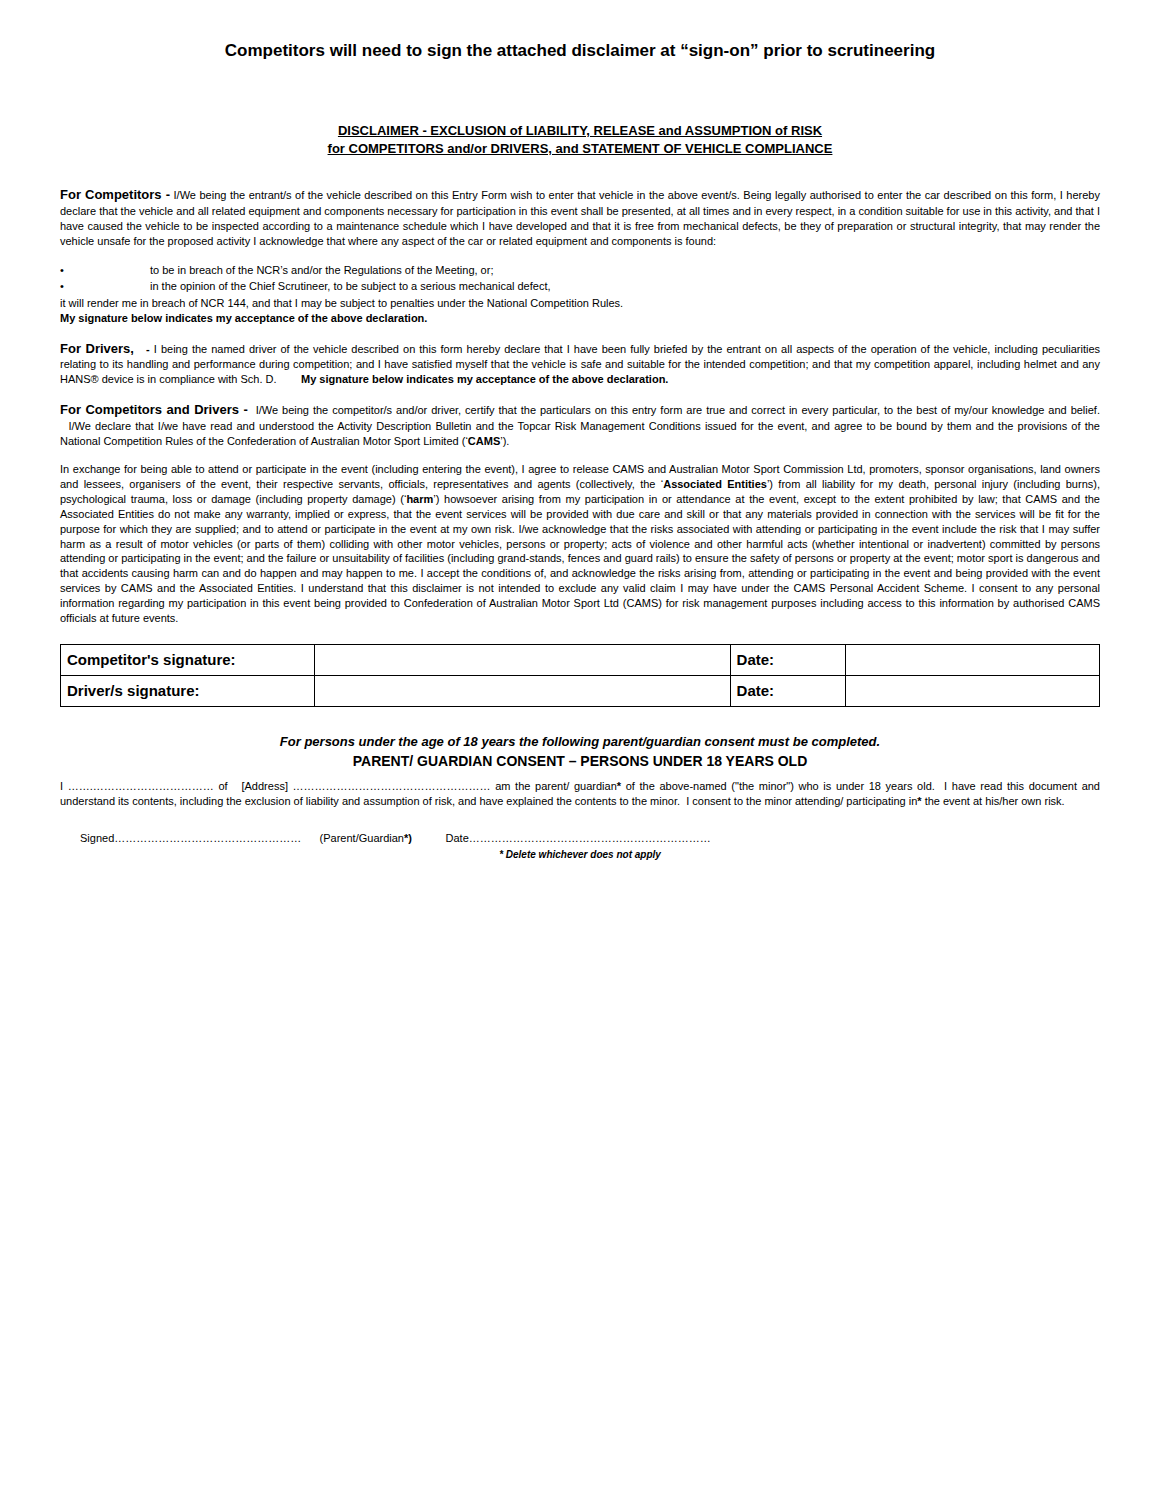Competitors will need to sign the attached disclaimer at “sign-on” prior to scrutineering
DISCLAIMER - EXCLUSION of LIABILITY, RELEASE and ASSUMPTION of RISK for COMPETITORS and/or DRIVERS, and STATEMENT OF VEHICLE COMPLIANCE
For Competitors - I/We being the entrant/s of the vehicle described on this Entry Form wish to enter that vehicle in the above event/s. Being legally authorised to enter the car described on this form, I hereby declare that the vehicle and all related equipment and components necessary for participation in this event shall be presented, at all times and in every respect, in a condition suitable for use in this activity, and that I have caused the vehicle to be inspected according to a maintenance schedule which I have developed and that it is free from mechanical defects, be they of preparation or structural integrity, that may render the vehicle unsafe for the proposed activity I acknowledge that where any aspect of the car or related equipment and components is found:
to be in breach of the NCR’s and/or the Regulations of the Meeting, or;
in the opinion of the Chief Scrutineer, to be subject to a serious mechanical defect,
it will render me in breach of NCR 144, and that I may be subject to penalties under the National Competition Rules.
My signature below indicates my acceptance of the above declaration.
For Drivers, - I being the named driver of the vehicle described on this form hereby declare that I have been fully briefed by the entrant on all aspects of the operation of the vehicle, including peculiarities relating to its handling and performance during competition; and I have satisfied myself that the vehicle is safe and suitable for the intended competition; and that my competition apparel, including helmet and any HANS® device is in compliance with Sch. D. My signature below indicates my acceptance of the above declaration.
For Competitors and Drivers - I/We being the competitor/s and/or driver, certify that the particulars on this entry form are true and correct in every particular, to the best of my/our knowledge and belief. I/We declare that I/we have read and understood the Activity Description Bulletin and the Topcar Risk Management Conditions issued for the event, and agree to be bound by them and the provisions of the National Competition Rules of the Confederation of Australian Motor Sport Limited (‘CAMS’).
In exchange for being able to attend or participate in the event (including entering the event), I agree to release CAMS and Australian Motor Sport Commission Ltd, promoters, sponsor organisations, land owners and lessees, organisers of the event, their respective servants, officials, representatives and agents (collectively, the ‘Associated Entities’) from all liability for my death, personal injury (including burns), psychological trauma, loss or damage (including property damage) (‘harm’) howsoever arising from my participation in or attendance at the event, except to the extent prohibited by law; that CAMS and the Associated Entities do not make any warranty, implied or express, that the event services will be provided with due care and skill or that any materials provided in connection with the services will be fit for the purpose for which they are supplied; and to attend or participate in the event at my own risk. I/we acknowledge that the risks associated with attending or participating in the event include the risk that I may suffer harm as a result of motor vehicles (or parts of them) colliding with other motor vehicles, persons or property; acts of violence and other harmful acts (whether intentional or inadvertent) committed by persons attending or participating in the event; and the failure or unsuitability of facilities (including grand-stands, fences and guard rails) to ensure the safety of persons or property at the event; motor sport is dangerous and that accidents causing harm can and do happen and may happen to me. I accept the conditions of, and acknowledge the risks arising from, attending or participating in the event and being provided with the event services by CAMS and the Associated Entities. I understand that this disclaimer is not intended to exclude any valid claim I may have under the CAMS Personal Accident Scheme. I consent to any personal information regarding my participation in this event being provided to Confederation of Australian Motor Sport Ltd (CAMS) for risk management purposes including access to this information by authorised CAMS officials at future events.
| Competitor's signature: | | Date: | |
| Driver/s signature: | | Date: | |
For persons under the age of 18 years the following parent/guardian consent must be completed.
PARENT/ GUARDIAN CONSENT – PERSONS UNDER 18 YEARS OLD
I …….…………………………… of [Address] ……………………………………………… am the parent/ guardian* of the above-named ("the minor") who is under 18 years old. I have read this document and understand its contents, including the exclusion of liability and assumption of risk, and have explained the contents to the minor. I consent to the minor attending/ participating in* the event at his/her own risk.
Signed…………………………………………… (Parent/Guardian*) Date…………………………………………………………
* Delete whichever does not apply